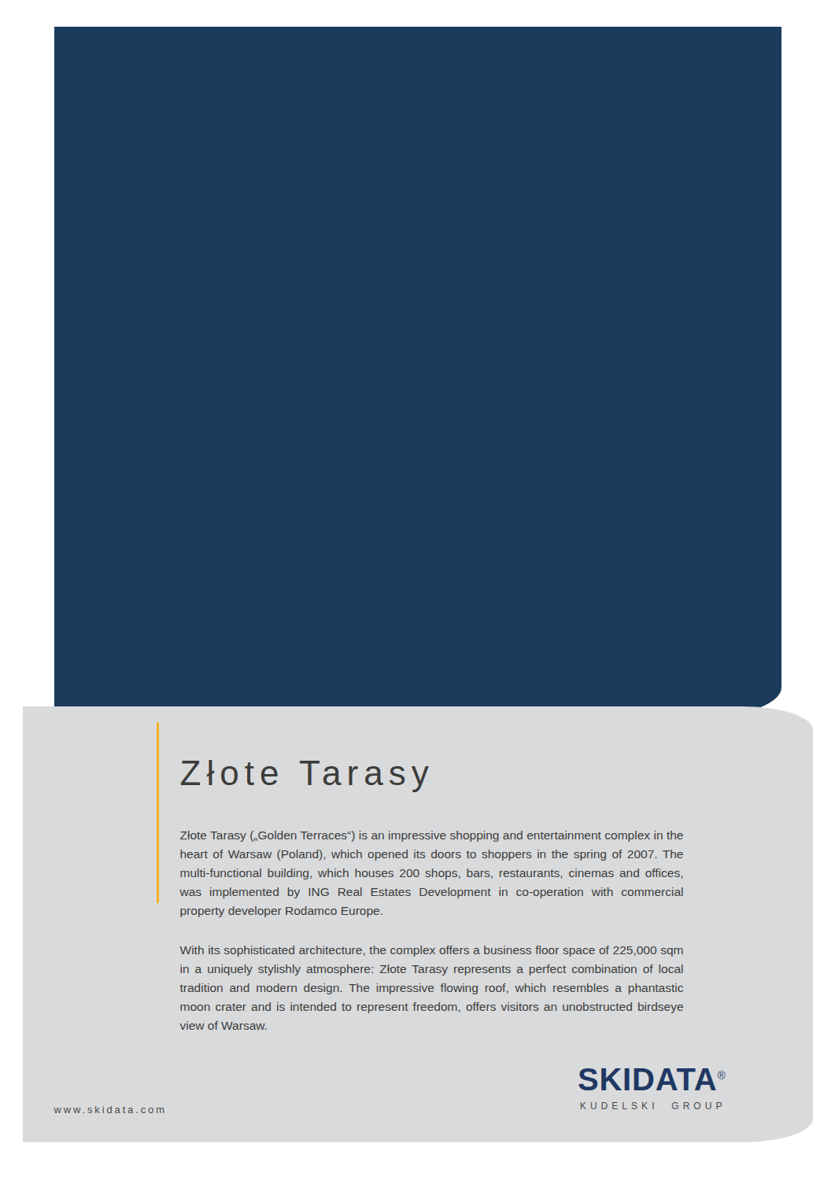Złote Tarasy
Złote Tarasy („Golden Terraces“) is an impressive shopping and entertainment complex in the heart of Warsaw (Poland), which opened its doors to shoppers in the spring of 2007. The multi-functional building, which houses 200 shops, bars, restaurants, cinemas and offices, was implemented by ING Real Estates Development in co-operation with commercial property developer Rodamco Europe.
With its sophisticated architecture, the complex offers a business floor space of 225,000 sqm in a uniquely stylishly atmosphere: Złote Tarasy represents a perfect combination of local tradition and modern design. The impressive flowing roof, which resembles a phantastic moon crater and is intended to represent freedom, offers visitors an unobstructed birdseye view of Warsaw.
www.skidata.com
SKIDATA®
KUDELSKI GROUP